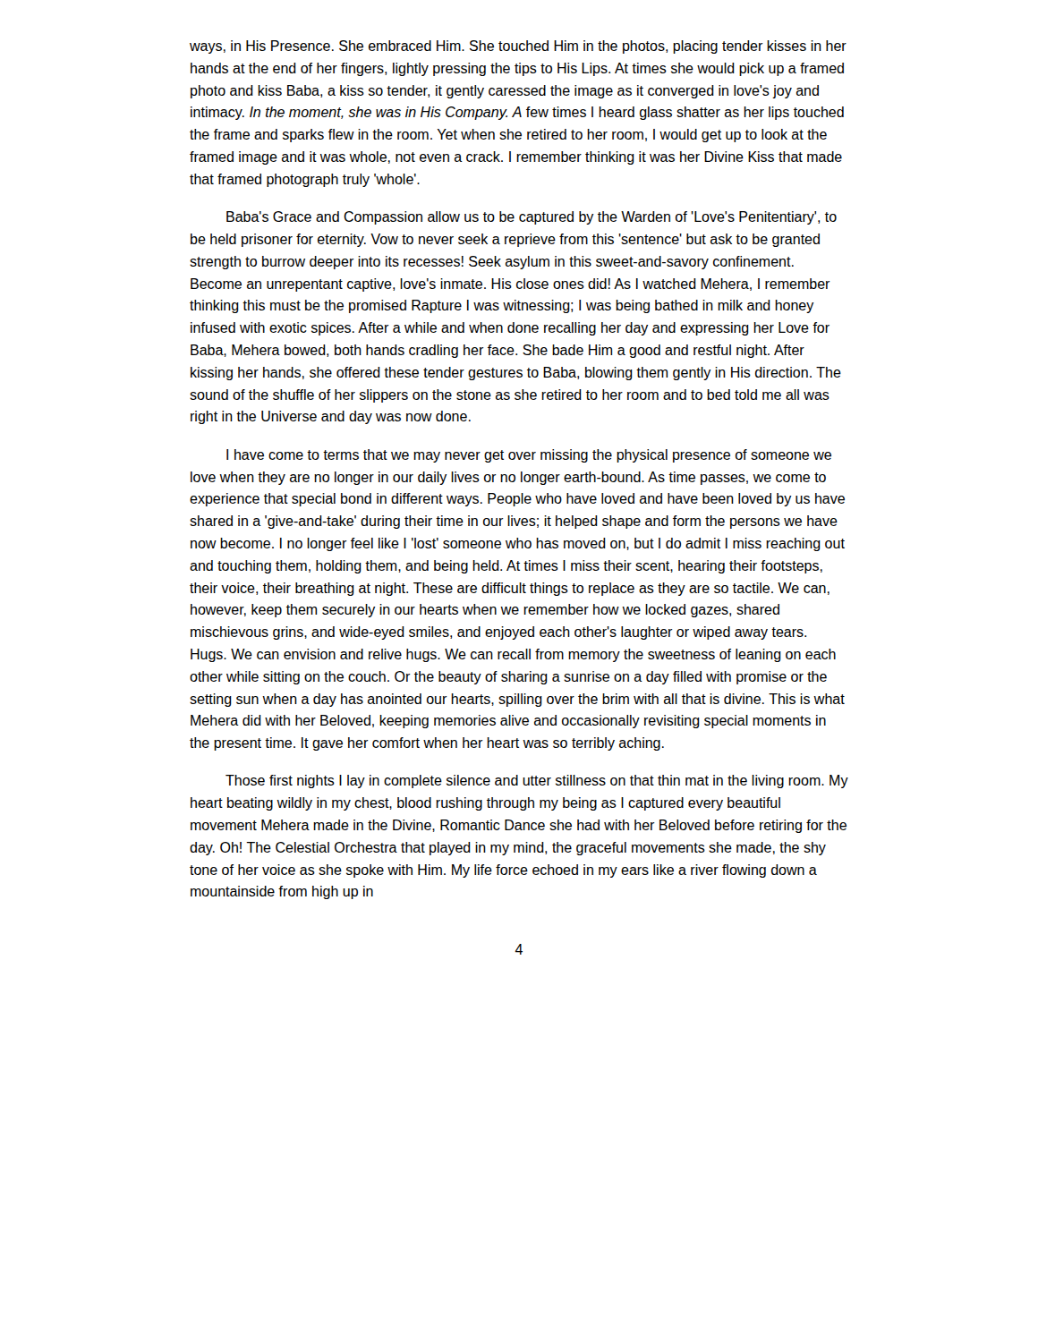ways, in His Presence. She embraced Him. She touched Him in the photos, placing tender kisses in her hands at the end of her fingers, lightly pressing the tips to His Lips. At times she would pick up a framed photo and kiss Baba, a kiss so tender, it gently caressed the image as it converged in love's joy and intimacy. In the moment, she was in His Company. A few times I heard glass shatter as her lips touched the frame and sparks flew in the room. Yet when she retired to her room, I would get up to look at the framed image and it was whole, not even a crack. I remember thinking it was her Divine Kiss that made that framed photograph truly 'whole'.
Baba's Grace and Compassion allow us to be captured by the Warden of 'Love's Penitentiary', to be held prisoner for eternity. Vow to never seek a reprieve from this 'sentence' but ask to be granted strength to burrow deeper into its recesses! Seek asylum in this sweet-and-savory confinement. Become an unrepentant captive, love's inmate. His close ones did! As I watched Mehera, I remember thinking this must be the promised Rapture I was witnessing; I was being bathed in milk and honey infused with exotic spices. After a while and when done recalling her day and expressing her Love for Baba, Mehera bowed, both hands cradling her face. She bade Him a good and restful night. After kissing her hands, she offered these tender gestures to Baba, blowing them gently in His direction. The sound of the shuffle of her slippers on the stone as she retired to her room and to bed told me all was right in the Universe and day was now done.
I have come to terms that we may never get over missing the physical presence of someone we love when they are no longer in our daily lives or no longer earth-bound. As time passes, we come to experience that special bond in different ways. People who have loved and have been loved by us have shared in a 'give-and-take' during their time in our lives; it helped shape and form the persons we have now become. I no longer feel like I 'lost' someone who has moved on, but I do admit I miss reaching out and touching them, holding them, and being held. At times I miss their scent, hearing their footsteps, their voice, their breathing at night. These are difficult things to replace as they are so tactile. We can, however, keep them securely in our hearts when we remember how we locked gazes, shared mischievous grins, and wide-eyed smiles, and enjoyed each other's laughter or wiped away tears. Hugs. We can envision and relive hugs. We can recall from memory the sweetness of leaning on each other while sitting on the couch. Or the beauty of sharing a sunrise on a day filled with promise or the setting sun when a day has anointed our hearts, spilling over the brim with all that is divine. This is what Mehera did with her Beloved, keeping memories alive and occasionally revisiting special moments in the present time. It gave her comfort when her heart was so terribly aching.
Those first nights I lay in complete silence and utter stillness on that thin mat in the living room. My heart beating wildly in my chest, blood rushing through my being as I captured every beautiful movement Mehera made in the Divine, Romantic Dance she had with her Beloved before retiring for the day. Oh! The Celestial Orchestra that played in my mind, the graceful movements she made, the shy tone of her voice as she spoke with Him. My life force echoed in my ears like a river flowing down a mountainside from high up in
4